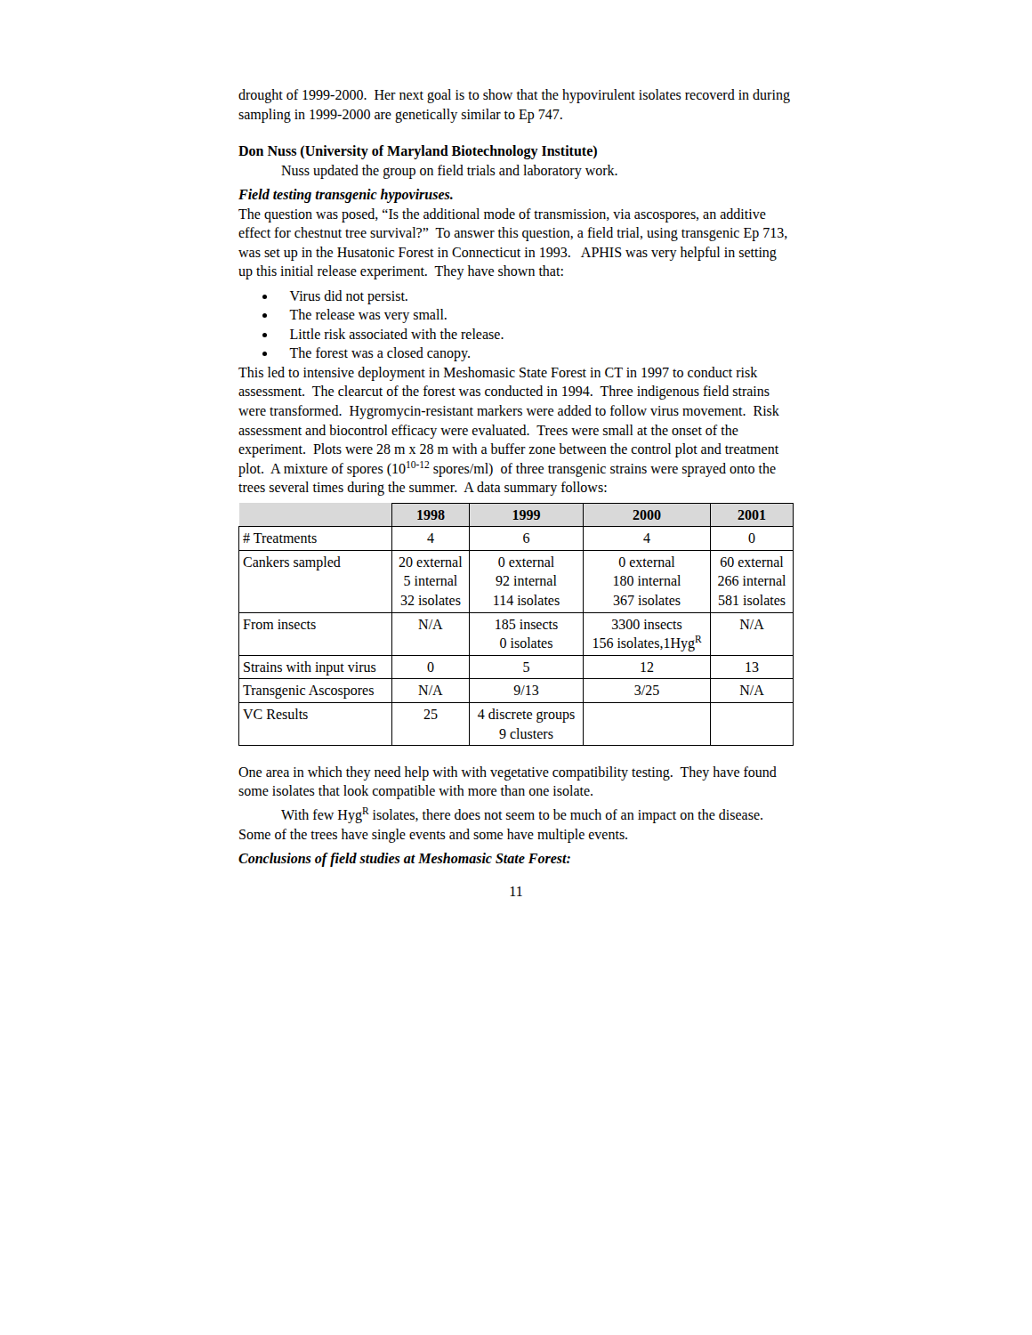drought of 1999-2000. Her next goal is to show that the hypovirulent isolates recoverd in during sampling in 1999-2000 are genetically similar to Ep 747.
Don Nuss (University of Maryland Biotechnology Institute)
Nuss updated the group on field trials and laboratory work.
Field testing transgenic hypoviruses.
The question was posed, “Is the additional mode of transmission, via ascospores, an additive effect for chestnut tree survival?” To answer this question, a field trial, using transgenic Ep 713, was set up in the Husatonic Forest in Connecticut in 1993. APHIS was very helpful in setting up this initial release experiment. They have shown that:
Virus did not persist.
The release was very small.
Little risk associated with the release.
The forest was a closed canopy.
This led to intensive deployment in Meshomasic State Forest in CT in 1997 to conduct risk assessment. The clearcut of the forest was conducted in 1994. Three indigenous field strains were transformed. Hygromycin-resistant markers were added to follow virus movement. Risk assessment and biocontrol efficacy were evaluated. Trees were small at the onset of the experiment. Plots were 28 m x 28 m with a buffer zone between the control plot and treatment plot. A mixture of spores (1010-12 spores/ml) of three transgenic strains were sprayed onto the trees several times during the summer. A data summary follows:
| | 1998 | 1999 | 2000 | 2001 |
| --- | --- | --- | --- | --- |
| # Treatments | 4 | 6 | 4 | 0 |
| Cankers sampled | 20 external 5 internal 32 isolates | 0 external 92 internal 114 isolates | 0 external 180 internal 367 isolates | 60 external 266 internal 581 isolates |
| From insects | N/A | 185 insects 0 isolates | 3300 insects 156 isolates,1Hyg R | N/A |
| Strains with input virus | 0 | 5 | 12 | 13 |
| Transgenic Ascospores | N/A | 9/13 | 3/25 | N/A |
| VC Results | 25 | 4 discrete groups 9 clusters | | |
One area in which they need help with with vegetative compatibility testing. They have found some isolates that look compatible with more than one isolate.
With few HygR isolates, there does not seem to be much of an impact on the disease. Some of the trees have single events and some have multiple events.
Conclusions of field studies at Meshomasic State Forest:
11